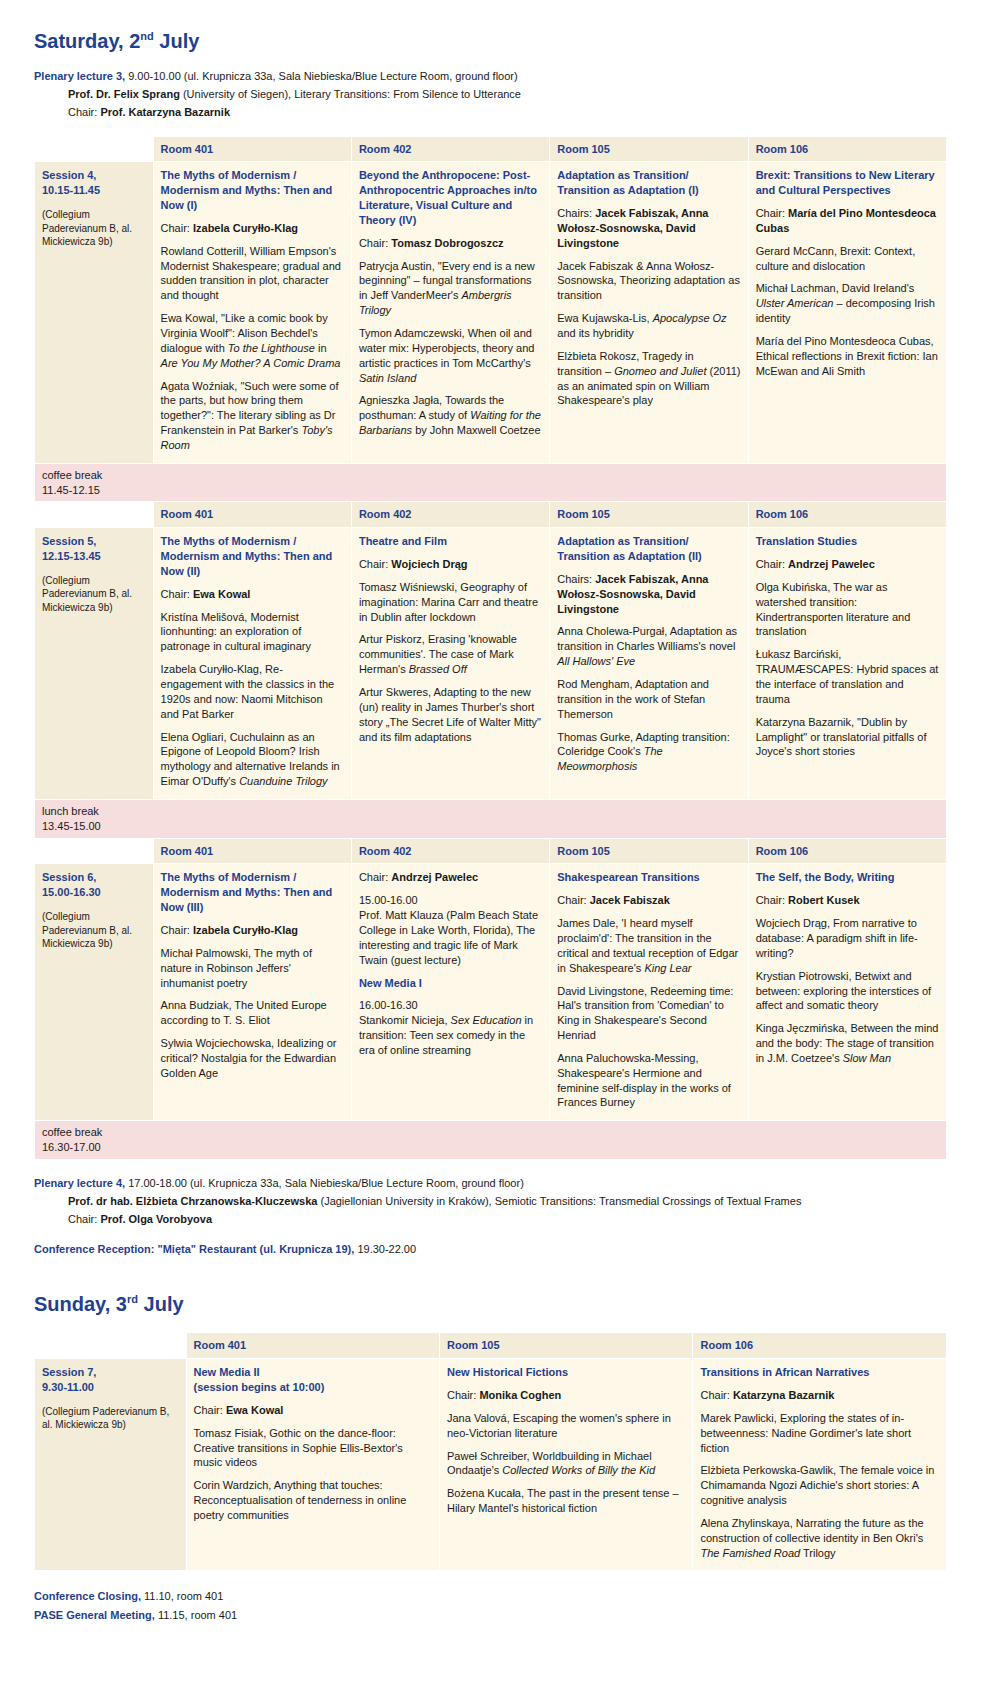Saturday, 2nd July
Plenary lecture 3, 9.00-10.00 (ul. Krupnicza 33a, Sala Niebieska/Blue Lecture Room, ground floor)
Prof. Dr. Felix Sprang (University of Siegen), Literary Transitions: From Silence to Utterance
Chair: Prof. Katarzyna Bazarnik
| | Room 401 | Room 402 | Room 105 | Room 106 |
| Session 4, 10.15-11.45 (Collegium Paderevianum B, al. Mickiewicza 9b) | The Myths of Modernism / Modernism and Myths: Then and Now (I) Chair: Izabela Curyłło-Klag Rowland Cotterill, William Empson's Modernist Shakespeare; gradual and sudden transition in plot, character and thought Ewa Kowal, "Like a comic book by Virginia Woolf": Alison Bechdel's dialogue with To the Lighthouse in Are You My Mother? A Comic Drama Agata Woźniak, "Such were some of the parts, but how bring them together?": The literary sibling as Dr Frankenstein in Pat Barker's Toby's Room | Beyond the Anthropocene: Post-Anthropocentric Approaches in/to Literature, Visual Culture and Theory (IV) Chair: Tomasz Dobrogoszcz Patrycja Austin, "Every end is a new beginning" – fungal transformations in Jeff VanderMeer's Ambergris Trilogy Tymon Adamczewski, When oil and water mix: Hyperobjects, theory and artistic practices in Tom McCarthy's Satin Island Agnieszka Jagła, Towards the posthuman: A study of Waiting for the Barbarians by John Maxwell Coetzee | Adaptation as Transition/ Transition as Adaptation (I) Chairs: Jacek Fabiszak, Anna Wołosz-Sosnowska, David Livingstone Jacek Fabiszak & Anna Wołosz-Sosnowska, Theorizing adaptation as transition Ewa Kujawska-Lis, Apocalypse Oz and its hybridity Elżbieta Rokosz, Tragedy in transition – Gnomeo and Juliet (2011) as an animated spin on William Shakespeare's play | Brexit: Transitions to New Literary and Cultural Perspectives Chair: María del Pino Montesdeoca Cubas Gerard McCann, Brexit: Context, culture and dislocation Michał Lachman, David Ireland's Ulster American – decomposing Irish identity María del Pino Montesdeoca Cubas, Ethical reflections in Brexit fiction: Ian McEwan and Ali Smith |
| coffee break 11.45-12.15 |
| | Room 401 | Room 402 | Room 105 | Room 106 |
| Session 5, 12.15-13.45 (Collegium Paderevianum B, al. Mickiewicza 9b) | The Myths of Modernism / Modernism and Myths: Then and Now (II) Chair: Ewa Kowal Kristína Melišová, Modernist lionhunting: an exploration of patronage in cultural imaginary Izabela Curyłło-Klag, Re-engagement with the classics in the 1920s and now: Naomi Mitchison and Pat Barker Elena Ogliari, Cuchulainn as an Epigone of Leopold Bloom? Irish mythology and alternative Irelands in Eimar O'Duffy's Cuanduine Trilogy | Theatre and Film Chair: Wojciech Drąg Tomasz Wiśniewski, Geography of imagination: Marina Carr and theatre in Dublin after lockdown Artur Piskorz, Erasing 'knowable communities'. The case of Mark Herman's Brassed Off Artur Skweres, Adapting to the new (un) reality in James Thurber's short story „The Secret Life of Walter Mitty" and its film adaptations | Adaptation as Transition/ Transition as Adaptation (II) Chairs: Jacek Fabiszak, Anna Wołosz-Sosnowska, David Livingstone Anna Cholewa-Purgał, Adaptation as transition in Charles Williams's novel All Hallows' Eve Rod Mengham, Adaptation and transition in the work of Stefan Themerson Thomas Gurke, Adapting transition: Coleridge Cook's The Meowmorphosis | Translation Studies Chair: Andrzej Pawelec Olga Kubińska, The war as watershed transition: Kindertransporten literature and translation Łukasz Barciński, TRAUMÆSCAPES: Hybrid spaces at the interface of translation and trauma Katarzyna Bazarnik, "Dublin by Lamplight" or translatorial pitfalls of Joyce's short stories |
| lunch break 13.45-15.00 |
| | Room 401 | Room 402 | Room 105 | Room 106 |
| Session 6, 15.00-16.30 (Collegium Paderevianum B, al. Mickiewicza 9b) | The Myths of Modernism / Modernism and Myths: Then and Now (III) Chair: Izabela Curyłło-Klag Michał Palmowski, The myth of nature in Robinson Jeffers' inhumanist poetry Anna Budziak, The United Europe according to T. S. Eliot Sylwia Wojciechowska, Idealizing or critical? Nostalgia for the Edwardian Golden Age | Chair: Andrzej Pawelec 15.00-16.00 Prof. Matt Klauza (Palm Beach State College in Lake Worth, Florida), The interesting and tragic life of Mark Twain (guest lecture) New Media I 16.00-16.30 Stankomir Nicieja, Sex Education in transition: Teen sex comedy in the era of online streaming | Shakespearean Transitions Chair: Jacek Fabiszak James Dale, 'I heard myself proclaim'd': The transition in the critical and textual reception of Edgar in Shakespeare's King Lear David Livingstone, Redeeming time: Hal's transition from 'Comedian' to King in Shakespeare's Second Henriad Anna Paluchowska-Messing, Shakespeare's Hermione and feminine self-display in the works of Frances Burney | The Self, the Body, Writing Chair: Robert Kusek Wojciech Drąg, From narrative to database: A paradigm shift in life-writing? Krystian Piotrowski, Betwixt and between: exploring the interstices of affect and somatic theory Kinga Jęczmińska, Between the mind and the body: The stage of transition in J.M. Coetzee's Slow Man |
| coffee break 16.30-17.00 |
Plenary lecture 4, 17.00-18.00 (ul. Krupnicza 33a, Sala Niebieska/Blue Lecture Room, ground floor)
Prof. dr hab. Elżbieta Chrzanowska-Kluczewska (Jagiellonian University in Kraków), Semiotic Transitions: Transmedial Crossings of Textual Frames
Chair: Prof. Olga Vorobyova
Conference Reception: "Mięta" Restaurant (ul. Krupnicza 19), 19.30-22.00
Sunday, 3rd July
| | Room 401 | Room 105 | Room 106 |
| Session 7, 9.30-11.00 (Collegium Paderevianum B, al. Mickiewicza 9b) | New Media II (session begins at 10:00) Chair: Ewa Kowal Tomasz Fisiak, Gothic on the dance-floor: Creative transitions in Sophie Ellis-Bextor's music videos Corin Wardzich, Anything that touches: Reconceptualisation of tenderness in online poetry communities | New Historical Fictions Chair: Monika Coghen Jana Valová, Escaping the women's sphere in neo-Victorian literature Paweł Schreiber, Worldbuilding in Michael Ondaatje's Collected Works of Billy the Kid Bożena Kucała, The past in the present tense – Hilary Mantel's historical fiction | Transitions in African Narratives Chair: Katarzyna Bazarnik Marek Pawlicki, Exploring the states of in-betweenness: Nadine Gordimer's late short fiction Elżbieta Perkowska-Gawlik, The female voice in Chimamanda Ngozi Adichie's short stories: A cognitive analysis Alena Zhylinskaya, Narrating the future as the construction of collective identity in Ben Okri's The Famished Road Trilogy |
Conference Closing, 11.10, room 401
PASE General Meeting, 11.15, room 401